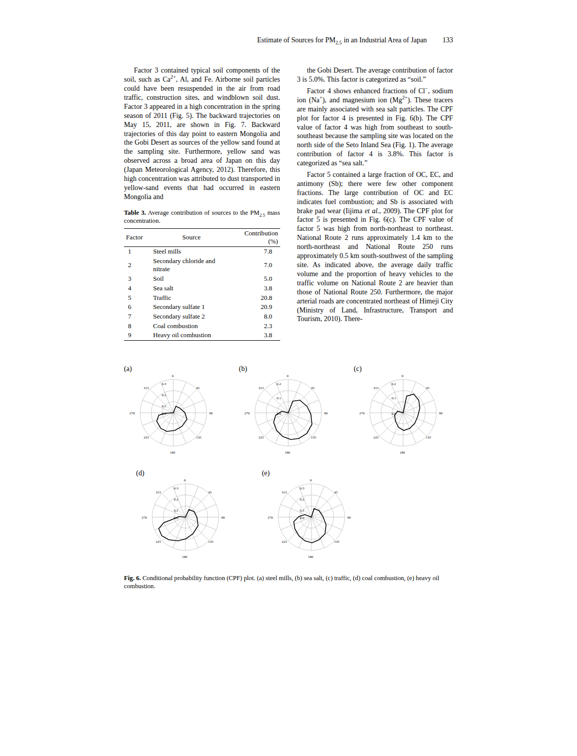Estimate of Sources for PM2.5 in an Industrial Area of Japan133
Factor 3 contained typical soil components of the soil, such as Ca2+, Al, and Fe. Airborne soil particles could have been resuspended in the air from road traffic, construction sites, and windblown soil dust. Factor 3 appeared in a high concentration in the spring season of 2011 (Fig. 5). The backward trajectories on May 15, 2011, are shown in Fig. 7. Backward trajectories of this day point to eastern Mongolia and the Gobi Desert as sources of the yellow sand found at the sampling site. Furthermore, yellow sand was observed across a broad area of Japan on this day (Japan Meteorological Agency, 2012). Therefore, this high concentration was attributed to dust transported in yellow-sand events that had occurred in eastern Mongolia and
Table 3. Average contribution of sources to the PM2.5 mass concentration.
| Factor | Source | Contribution (%) |
| --- | --- | --- |
| 1 | Steel mills | 7.8 |
| 2 | Secondary chloride and nitrate | 7.0 |
| 3 | Soil | 5.0 |
| 4 | Sea salt | 3.8 |
| 5 | Traffic | 20.8 |
| 6 | Secondary sulfate 1 | 20.9 |
| 7 | Secondary sulfate 2 | 8.0 |
| 8 | Coal combustion | 2.3 |
| 9 | Heavy oil combustion | 3.8 |
the Gobi Desert. The average contribution of factor 3 is 5.0%. This factor is categorized as “soil.”
Factor 4 shows enhanced fractions of Cl−, sodium ion (Na+), and magnesium ion (Mg2+). These tracers are mainly associated with sea salt particles. The CPF plot for factor 4 is presented in Fig. 6(b). The CPF value of factor 4 was high from southeast to south-southeast because the sampling site was located on the north side of the Seto Inland Sea (Fig. 1). The average contribution of factor 4 is 3.8%. This factor is categorized as “sea salt.”
Factor 5 contained a large fraction of OC, EC, and antimony (Sb); there were few other component fractions. The large contribution of OC and EC indicates fuel combustion; and Sb is associated with brake pad wear (Iijima et al., 2009). The CPF plot for factor 5 is presented in Fig. 6(c). The CPF value of factor 5 was high from north-northeast to northeast. National Route 2 runs approximately 1.4 km to the north-northeast and National Route 250 runs approximately 0.5 km south-southwest of the sampling site. As indicated above, the average daily traffic volume and the proportion of heavy vehicles to the traffic volume on National Route 2 are heavier than those of National Route 250. Furthermore, the major arterial roads are concentrated northeast of Himeji City (Ministry of Land, Infrastructure, Transport and Tourism, 2010). There-
(a)
0 90 180 270 45 135 225 315 0.3 0.2 0.1 0.0
(b)
0 90 180 270 45 135 225 315 0.2 0.1 0.0
(c)
0 90 180 270 45 135 225 315 0.2 0.1 0.0
(d)
0 90 180 270 45 135 225 315 0.3 0.2 0.1 0.0
(e)
0 90 180 270 45 135 225 315 0.3 0.2 0.1 0.0
Fig. 6. Conditional probability function (CPF) plot. (a) steel mills, (b) sea salt, (c) traffic, (d) coal combustion, (e) heavy oil combustion.